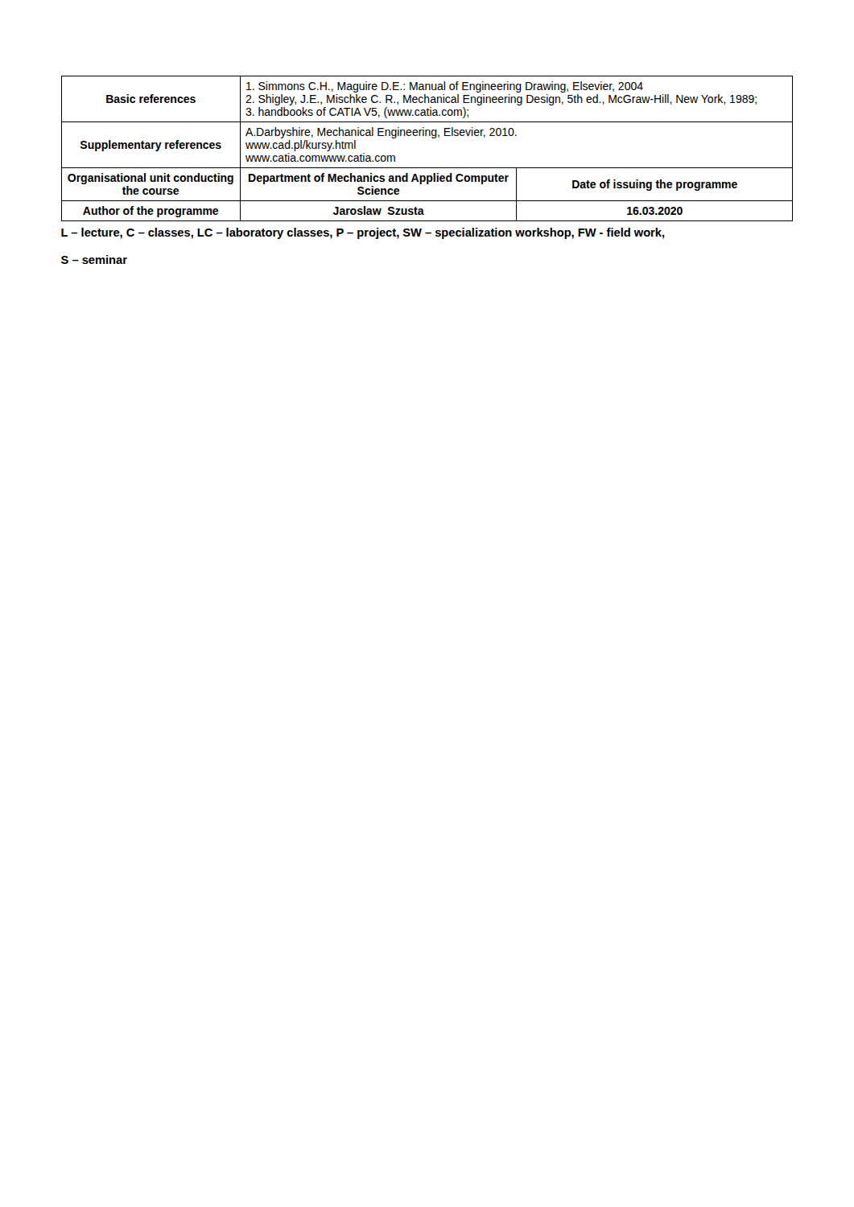| Basic references | 1. Simmons C.H., Maguire D.E.: Manual of Engineering Drawing, Elsevier, 2004 2. Shigley, J.E., Mischke C. R., Mechanical Engineering Design, 5th ed., McGraw-Hill, New York, 1989; 3. handbooks of CATIA V5, (www.catia.com); |
| Supplementary references | A.Darbyshire, Mechanical Engineering, Elsevier, 2010. www.cad.pl/kursy.html www.catia.comwww.catia.com |
| Organisational unit conducting the course | Department of Mechanics and Applied Computer Science | Date of issuing the programme |
| Author of the programme | Jaroslaw Szusta | 16.03.2020 |
L – lecture, C – classes, LC – laboratory classes, P – project, SW – specialization workshop, FW - field work,
S – seminar